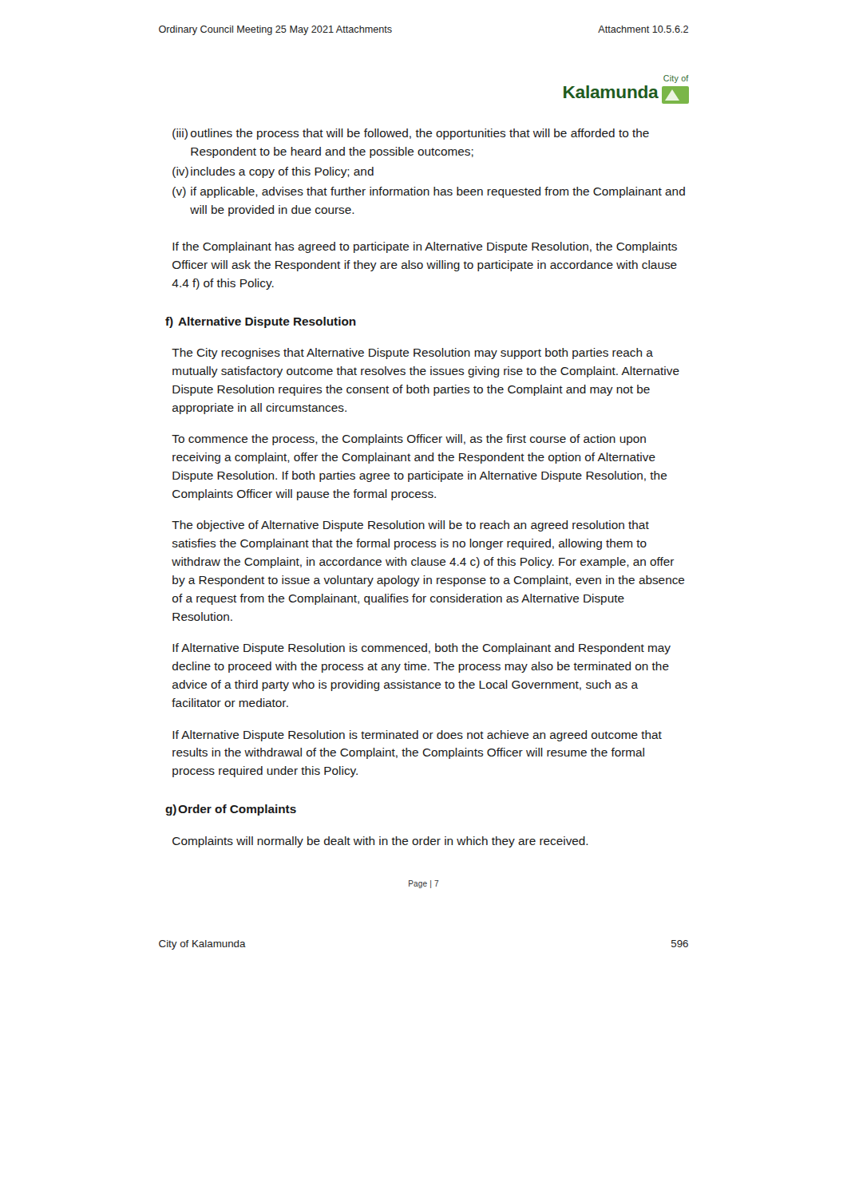Ordinary Council Meeting 25 May 2021 Attachments Attachment 10.5.6.2
City of Kalamunda
(iii) outlines the process that will be followed, the opportunities that will be afforded to the Respondent to be heard and the possible outcomes;
(iv) includes a copy of this Policy; and
(v) if applicable, advises that further information has been requested from the Complainant and will be provided in due course.
If the Complainant has agreed to participate in Alternative Dispute Resolution, the Complaints Officer will ask the Respondent if they are also willing to participate in accordance with clause 4.4 f) of this Policy.
f) Alternative Dispute Resolution
The City recognises that Alternative Dispute Resolution may support both parties reach a mutually satisfactory outcome that resolves the issues giving rise to the Complaint. Alternative Dispute Resolution requires the consent of both parties to the Complaint and may not be appropriate in all circumstances.
To commence the process, the Complaints Officer will, as the first course of action upon receiving a complaint, offer the Complainant and the Respondent the option of Alternative Dispute Resolution. If both parties agree to participate in Alternative Dispute Resolution, the Complaints Officer will pause the formal process.
The objective of Alternative Dispute Resolution will be to reach an agreed resolution that satisfies the Complainant that the formal process is no longer required, allowing them to withdraw the Complaint, in accordance with clause 4.4 c) of this Policy. For example, an offer by a Respondent to issue a voluntary apology in response to a Complaint, even in the absence of a request from the Complainant, qualifies for consideration as Alternative Dispute Resolution.
If Alternative Dispute Resolution is commenced, both the Complainant and Respondent may decline to proceed with the process at any time. The process may also be terminated on the advice of a third party who is providing assistance to the Local Government, such as a facilitator or mediator.
If Alternative Dispute Resolution is terminated or does not achieve an agreed outcome that results in the withdrawal of the Complaint, the Complaints Officer will resume the formal process required under this Policy.
g) Order of Complaints
Complaints will normally be dealt with in the order in which they are received.
Page | 7
City of Kalamunda 596